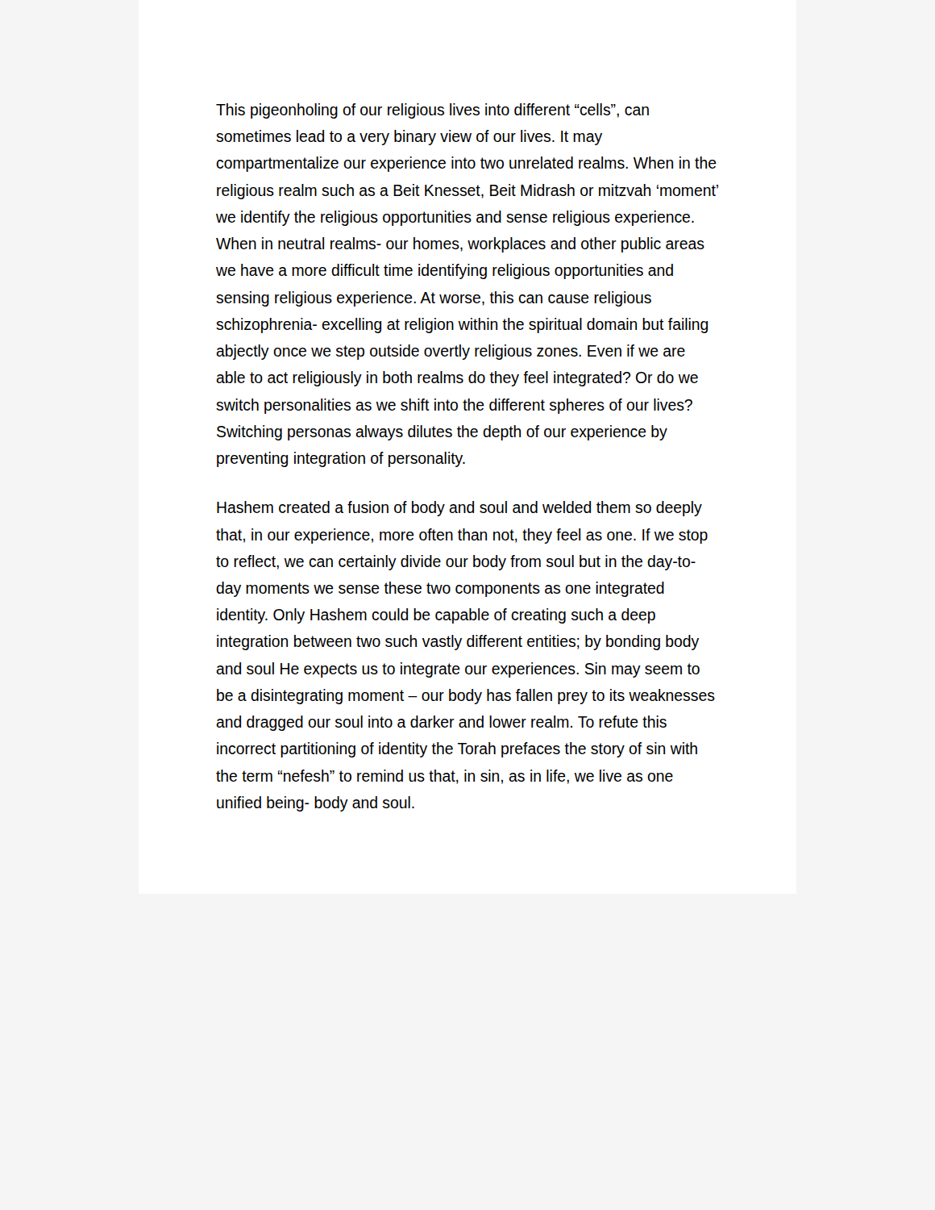This pigeonholing of our religious lives into different “cells”, can sometimes lead to a very binary view of our lives. It may compartmentalize our experience into two unrelated realms. When in the religious realm such as a Beit Knesset, Beit Midrash or mitzvah ‘moment’ we identify the religious opportunities and sense religious experience. When in neutral realms- our homes, workplaces and other public areas we have a more difficult time identifying religious opportunities and sensing religious experience. At worse, this can cause religious schizophrenia- excelling at religion within the spiritual domain but failing abjectly once we step outside overtly religious zones. Even if we are able to act religiously in both realms do they feel integrated? Or do we switch personalities as we shift into the different spheres of our lives? Switching personas always dilutes the depth of our experience by preventing integration of personality.
Hashem created a fusion of body and soul and welded them so deeply that, in our experience, more often than not, they feel as one. If we stop to reflect, we can certainly divide our body from soul but in the day-to-day moments we sense these two components as one integrated identity. Only Hashem could be capable of creating such a deep integration between two such vastly different entities; by bonding body and soul He expects us to integrate our experiences. Sin may seem to be a disintegrating moment – our body has fallen prey to its weaknesses and dragged our soul into a darker and lower realm. To refute this incorrect partitioning of identity the Torah prefaces the story of sin with the term “nefesh” to remind us that, in sin, as in life, we live as one unified being- body and soul.